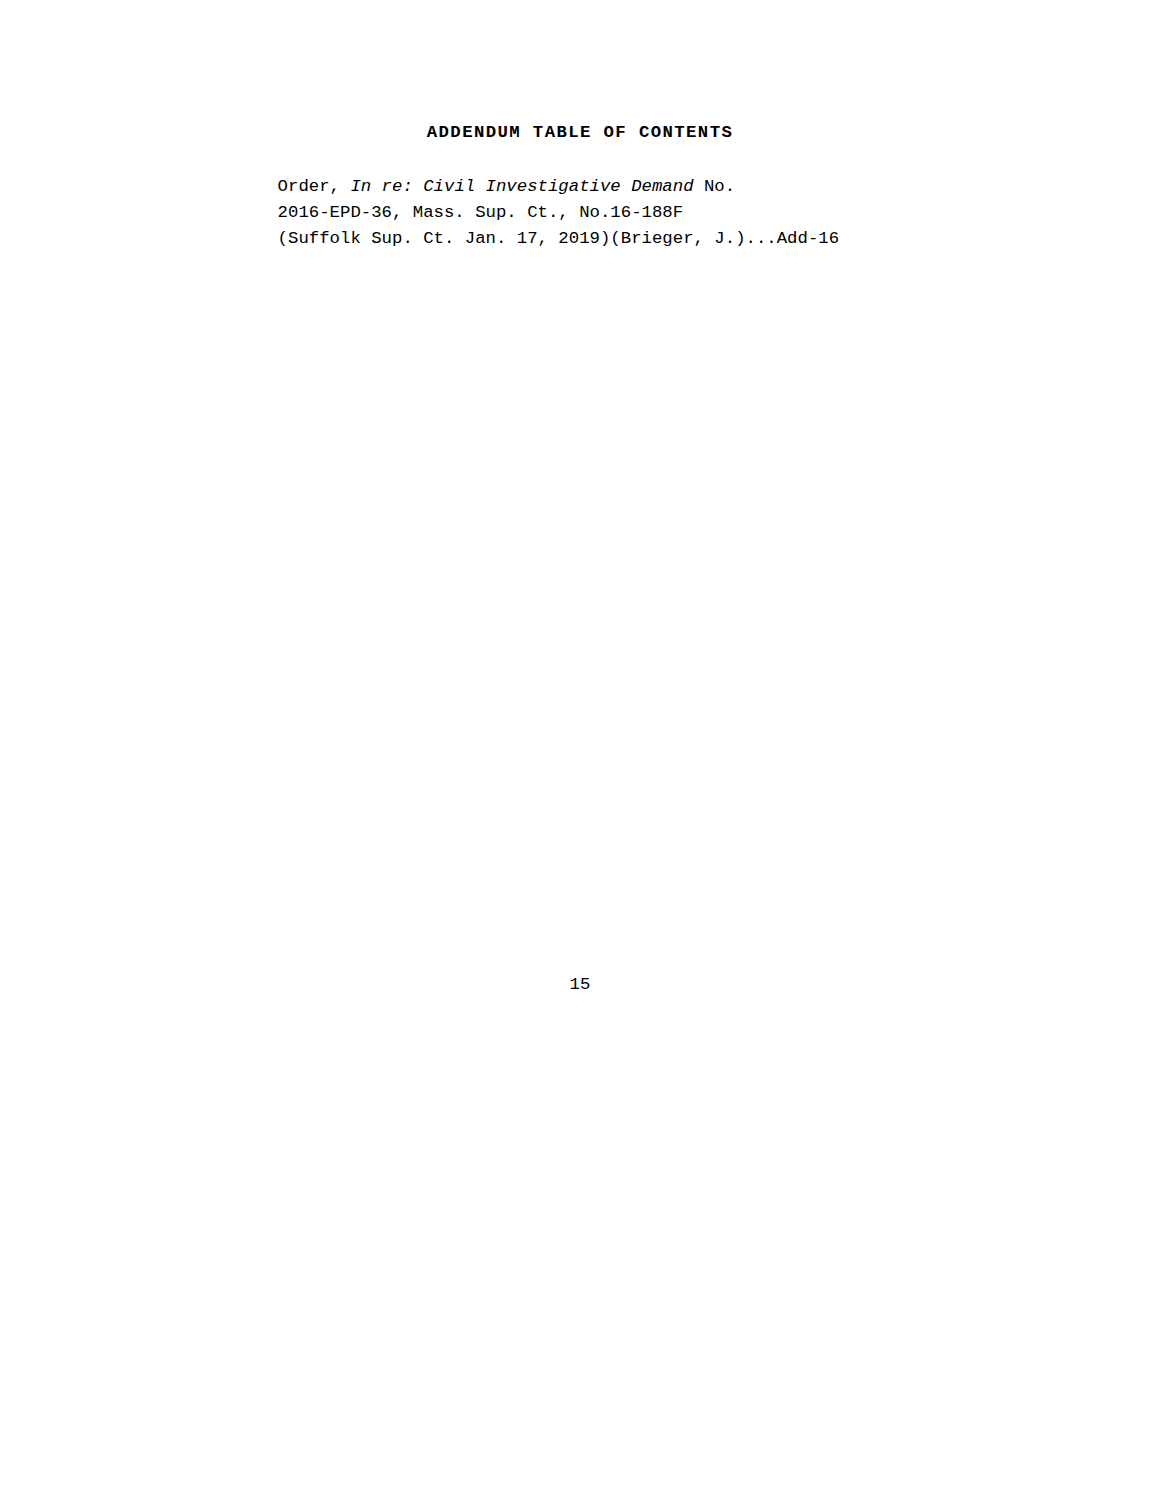ADDENDUM TABLE OF CONTENTS
Order, In re: Civil Investigative Demand No. 2016-EPD-36, Mass. Sup. Ct., No.16-188F (Suffolk Sup. Ct. Jan. 17, 2019)(Brieger, J.)...Add-16
15